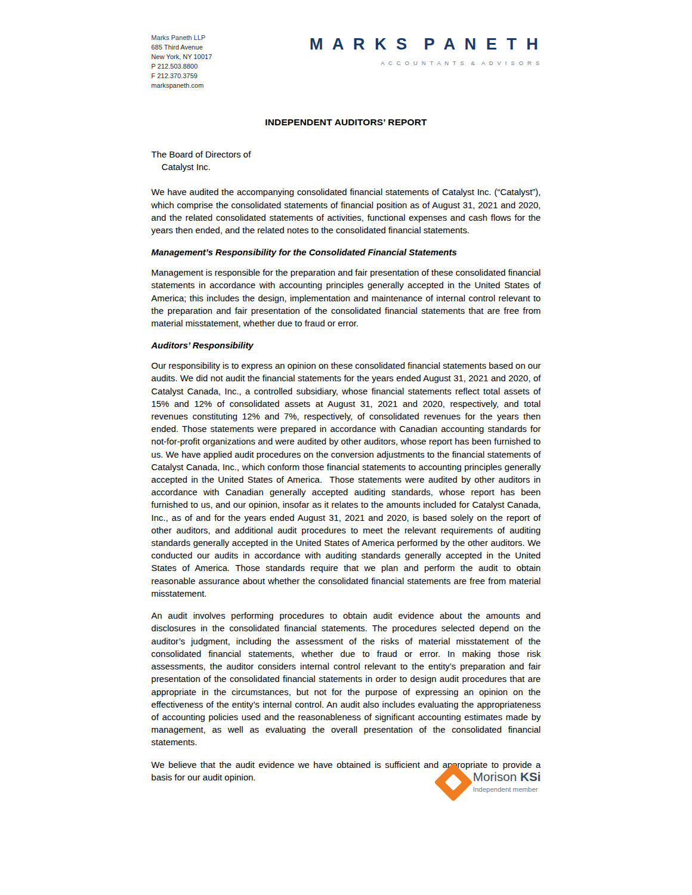Marks Paneth LLP
685 Third Avenue
New York, NY 10017
P 212.503.8800
F 212.370.3759
markspaneth.com
M A R K S P A N E T H
A C C O U N T A N T S & A D V I S O R S
INDEPENDENT AUDITORS’ REPORT
The Board of Directors of
Catalyst Inc.
We have audited the accompanying consolidated financial statements of Catalyst Inc. (“Catalyst”), which comprise the consolidated statements of financial position as of August 31, 2021 and 2020, and the related consolidated statements of activities, functional expenses and cash flows for the years then ended, and the related notes to the consolidated financial statements.
Management’s Responsibility for the Consolidated Financial Statements
Management is responsible for the preparation and fair presentation of these consolidated financial statements in accordance with accounting principles generally accepted in the United States of America; this includes the design, implementation and maintenance of internal control relevant to the preparation and fair presentation of the consolidated financial statements that are free from material misstatement, whether due to fraud or error.
Auditors’ Responsibility
Our responsibility is to express an opinion on these consolidated financial statements based on our audits. We did not audit the financial statements for the years ended August 31, 2021 and 2020, of Catalyst Canada, Inc., a controlled subsidiary, whose financial statements reflect total assets of 15% and 12% of consolidated assets at August 31, 2021 and 2020, respectively, and total revenues constituting 12% and 7%, respectively, of consolidated revenues for the years then ended. Those statements were prepared in accordance with Canadian accounting standards for not-for-profit organizations and were audited by other auditors, whose report has been furnished to us. We have applied audit procedures on the conversion adjustments to the financial statements of Catalyst Canada, Inc., which conform those financial statements to accounting principles generally accepted in the United States of America. Those statements were audited by other auditors in accordance with Canadian generally accepted auditing standards, whose report has been furnished to us, and our opinion, insofar as it relates to the amounts included for Catalyst Canada, Inc., as of and for the years ended August 31, 2021 and 2020, is based solely on the report of other auditors, and additional audit procedures to meet the relevant requirements of auditing standards generally accepted in the United States of America performed by the other auditors. We conducted our audits in accordance with auditing standards generally accepted in the United States of America. Those standards require that we plan and perform the audit to obtain reasonable assurance about whether the consolidated financial statements are free from material misstatement.
An audit involves performing procedures to obtain audit evidence about the amounts and disclosures in the consolidated financial statements. The procedures selected depend on the auditor’s judgment, including the assessment of the risks of material misstatement of the consolidated financial statements, whether due to fraud or error. In making those risk assessments, the auditor considers internal control relevant to the entity’s preparation and fair presentation of the consolidated financial statements in order to design audit procedures that are appropriate in the circumstances, but not for the purpose of expressing an opinion on the effectiveness of the entity’s internal control. An audit also includes evaluating the appropriateness of accounting policies used and the reasonableness of significant accounting estimates made by management, as well as evaluating the overall presentation of the consolidated financial statements.
We believe that the audit evidence we have obtained is sufficient and appropriate to provide a basis for our audit opinion.
Morison KSi
Independent member